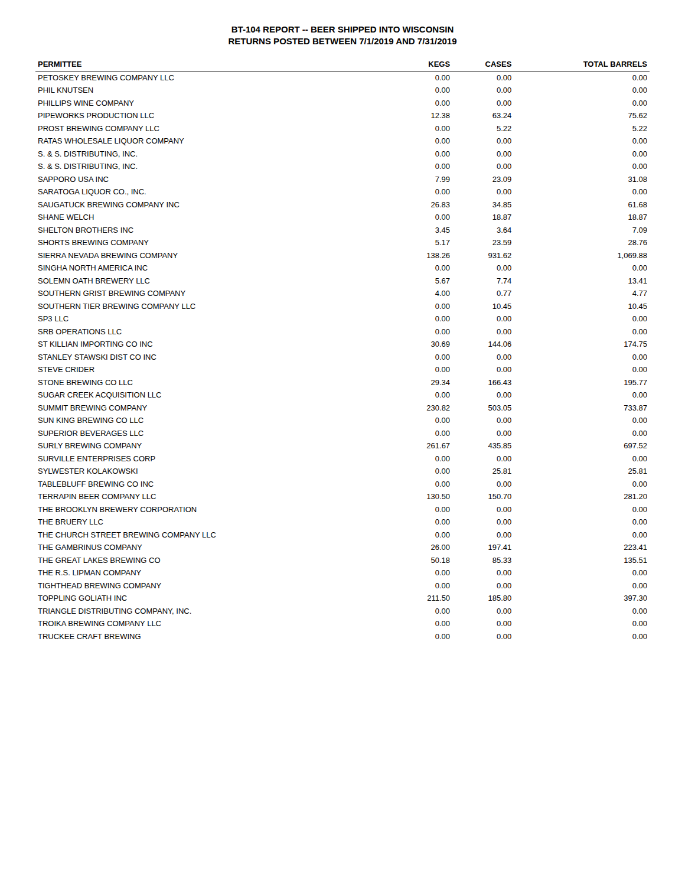BT-104 REPORT -- BEER SHIPPED INTO WISCONSIN
RETURNS POSTED BETWEEN 7/1/2019 AND 7/31/2019
| PERMITTEE | KEGS | CASES | TOTAL BARRELS |
| --- | --- | --- | --- |
| PETOSKEY BREWING COMPANY LLC | 0.00 | 0.00 | 0.00 |
| PHIL KNUTSEN | 0.00 | 0.00 | 0.00 |
| PHILLIPS WINE COMPANY | 0.00 | 0.00 | 0.00 |
| PIPEWORKS PRODUCTION LLC | 12.38 | 63.24 | 75.62 |
| PROST BREWING COMPANY LLC | 0.00 | 5.22 | 5.22 |
| RATAS WHOLESALE LIQUOR COMPANY | 0.00 | 0.00 | 0.00 |
| S. & S. DISTRIBUTING, INC. | 0.00 | 0.00 | 0.00 |
| S. & S. DISTRIBUTING, INC. | 0.00 | 0.00 | 0.00 |
| SAPPORO USA INC | 7.99 | 23.09 | 31.08 |
| SARATOGA LIQUOR CO., INC. | 0.00 | 0.00 | 0.00 |
| SAUGATUCK BREWING COMPANY INC | 26.83 | 34.85 | 61.68 |
| SHANE WELCH | 0.00 | 18.87 | 18.87 |
| SHELTON BROTHERS INC | 3.45 | 3.64 | 7.09 |
| SHORTS BREWING COMPANY | 5.17 | 23.59 | 28.76 |
| SIERRA NEVADA BREWING COMPANY | 138.26 | 931.62 | 1,069.88 |
| SINGHA NORTH AMERICA INC | 0.00 | 0.00 | 0.00 |
| SOLEMN OATH BREWERY LLC | 5.67 | 7.74 | 13.41 |
| SOUTHERN GRIST BREWING COMPANY | 4.00 | 0.77 | 4.77 |
| SOUTHERN TIER BREWING COMPANY LLC | 0.00 | 10.45 | 10.45 |
| SP3 LLC | 0.00 | 0.00 | 0.00 |
| SRB OPERATIONS LLC | 0.00 | 0.00 | 0.00 |
| ST KILLIAN IMPORTING CO INC | 30.69 | 144.06 | 174.75 |
| STANLEY STAWSKI DIST CO INC | 0.00 | 0.00 | 0.00 |
| STEVE CRIDER | 0.00 | 0.00 | 0.00 |
| STONE BREWING CO LLC | 29.34 | 166.43 | 195.77 |
| SUGAR CREEK ACQUISITION LLC | 0.00 | 0.00 | 0.00 |
| SUMMIT BREWING COMPANY | 230.82 | 503.05 | 733.87 |
| SUN KING BREWING CO LLC | 0.00 | 0.00 | 0.00 |
| SUPERIOR BEVERAGES LLC | 0.00 | 0.00 | 0.00 |
| SURLY BREWING COMPANY | 261.67 | 435.85 | 697.52 |
| SURVILLE ENTERPRISES CORP | 0.00 | 0.00 | 0.00 |
| SYLWESTER KOLAKOWSKI | 0.00 | 25.81 | 25.81 |
| TABLEBLUFF BREWING CO INC | 0.00 | 0.00 | 0.00 |
| TERRAPIN BEER COMPANY LLC | 130.50 | 150.70 | 281.20 |
| THE BROOKLYN BREWERY CORPORATION | 0.00 | 0.00 | 0.00 |
| THE BRUERY LLC | 0.00 | 0.00 | 0.00 |
| THE CHURCH STREET BREWING COMPANY LLC | 0.00 | 0.00 | 0.00 |
| THE GAMBRINUS COMPANY | 26.00 | 197.41 | 223.41 |
| THE GREAT LAKES BREWING CO | 50.18 | 85.33 | 135.51 |
| THE R.S. LIPMAN COMPANY | 0.00 | 0.00 | 0.00 |
| TIGHTHEAD BREWING COMPANY | 0.00 | 0.00 | 0.00 |
| TOPPLING GOLIATH INC | 211.50 | 185.80 | 397.30 |
| TRIANGLE DISTRIBUTING COMPANY, INC. | 0.00 | 0.00 | 0.00 |
| TROIKA BREWING COMPANY LLC | 0.00 | 0.00 | 0.00 |
| TRUCKEE CRAFT BREWING | 0.00 | 0.00 | 0.00 |